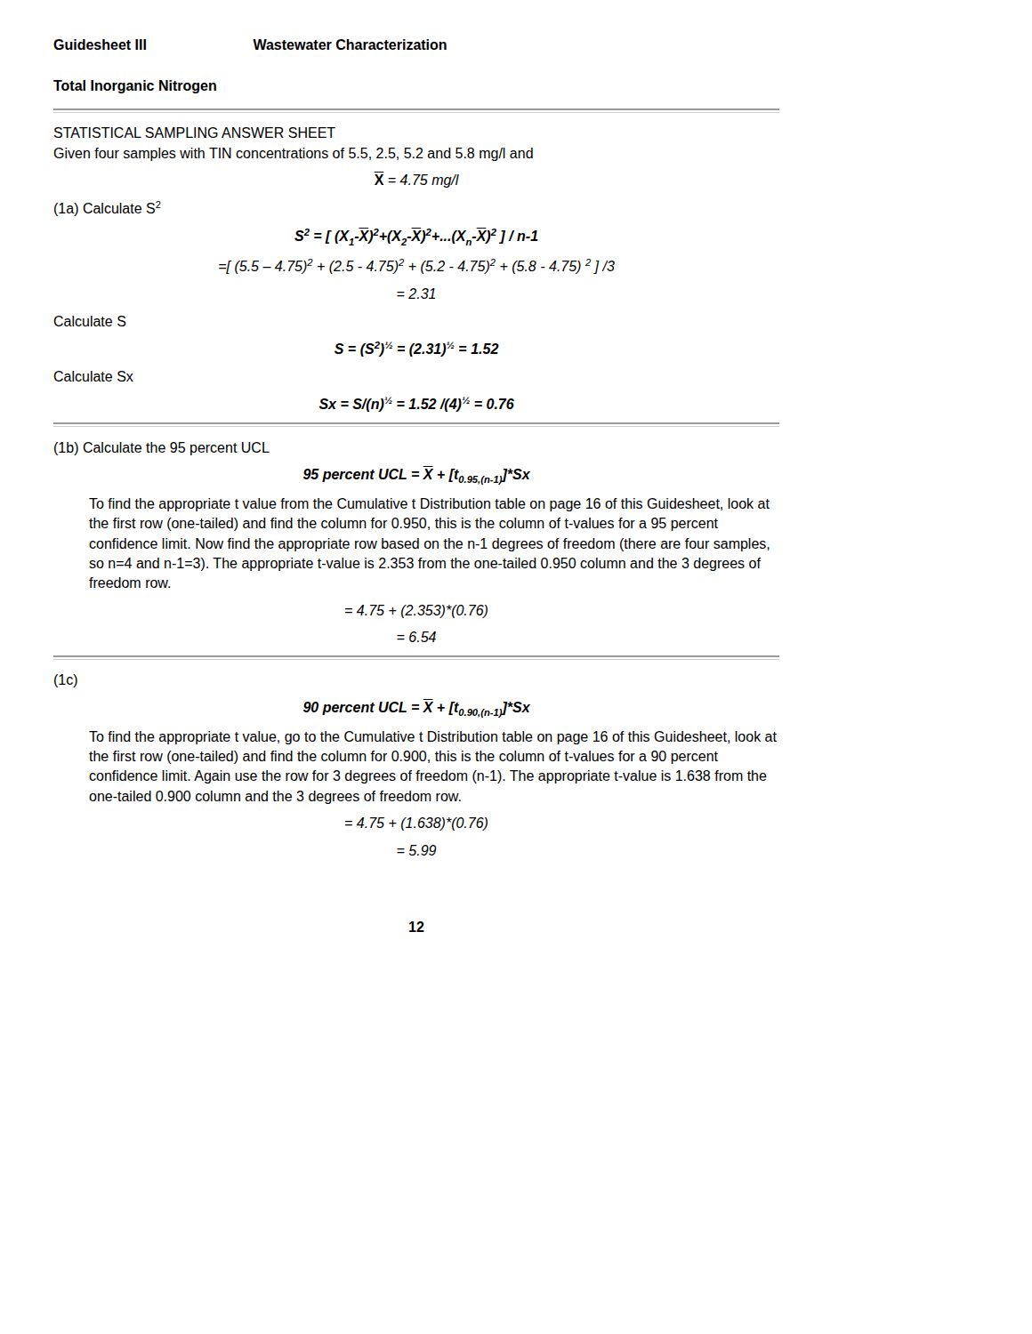Guidesheet III Wastewater Characterization
Total Inorganic Nitrogen
STATISTICAL SAMPLING ANSWER SHEET
Given four samples with TIN concentrations of 5.5, 2.5, 5.2 and 5.8 mg/l and
X = 4.75 mg/l
(1a) Calculate S2
S2 = [ (X1-X)2+(X2-X)2+...(Xn-X)2 ] / n-1
=[ (5.5 – 4.75)2 + (2.5 - 4.75)2 + (5.2 - 4.75)2 + (5.8 - 4.75) 2 ] /3
= 2.31
Calculate S
S = (S2)½ = (2.31)½ = 1.52
Calculate Sx
Sx = S/(n)½ = 1.52 /(4)½ = 0.76
(1b) Calculate the 95 percent UCL
95 percent UCL = X + [t0.95,(n-1)]*Sx
To find the appropriate t value from the Cumulative t Distribution table on page 16 of this Guidesheet, look at the first row (one-tailed) and find the column for 0.950, this is the column of t-values for a 95 percent confidence limit. Now find the appropriate row based on the n-1 degrees of freedom (there are four samples, so n=4 and n-1=3). The appropriate t-value is 2.353 from the one-tailed 0.950 column and the 3 degrees of freedom row.
= 4.75 + (2.353)*(0.76)
= 6.54
(1c)
90 percent UCL = X + [t0.90,(n-1)]*Sx
To find the appropriate t value, go to the Cumulative t Distribution table on page 16 of this Guidesheet, look at the first row (one-tailed) and find the column for 0.900, this is the column of t-values for a 90 percent confidence limit. Again use the row for 3 degrees of freedom (n-1). The appropriate t-value is 1.638 from the one-tailed 0.900 column and the 3 degrees of freedom row.
= 4.75 + (1.638)*(0.76)
= 5.99
12